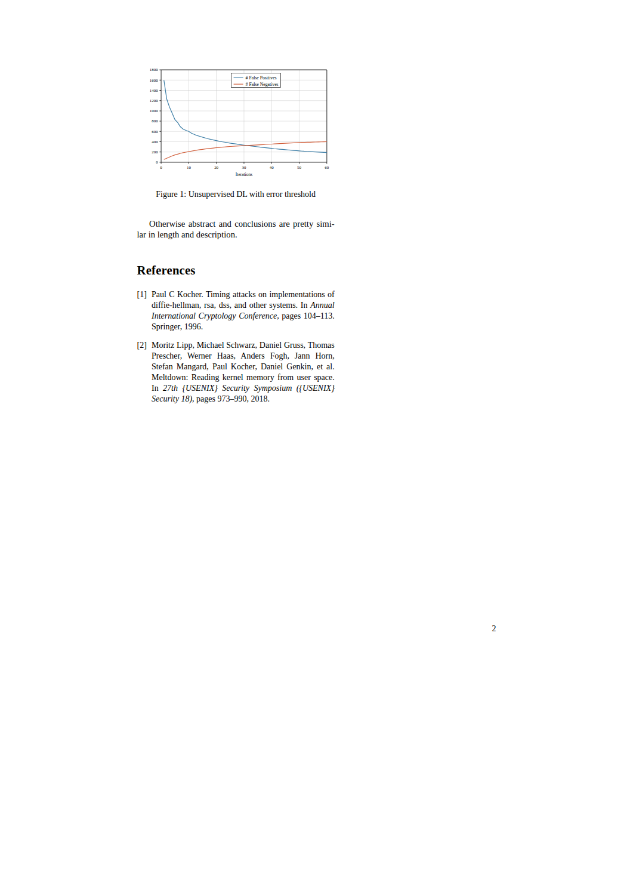0 200 400 600 800 1000 1200 1400 1600 1800 0 10 20 30 40 50 60 Iterations # False Positives # False Negatives
Figure 1: Unsupervised DL with error threshold
Otherwise abstract and conclusions are pretty similar in length and description.
References
[1] Paul C Kocher. Timing attacks on implementations of diffie-hellman, rsa, dss, and other systems. In Annual International Cryptology Conference, pages 104–113. Springer, 1996.
[2] Moritz Lipp, Michael Schwarz, Daniel Gruss, Thomas Prescher, Werner Haas, Anders Fogh, Jann Horn, Stefan Mangard, Paul Kocher, Daniel Genkin, et al. Meltdown: Reading kernel memory from user space. In 27th {USENIX} Security Symposium ({USENIX} Security 18), pages 973–990, 2018.
2